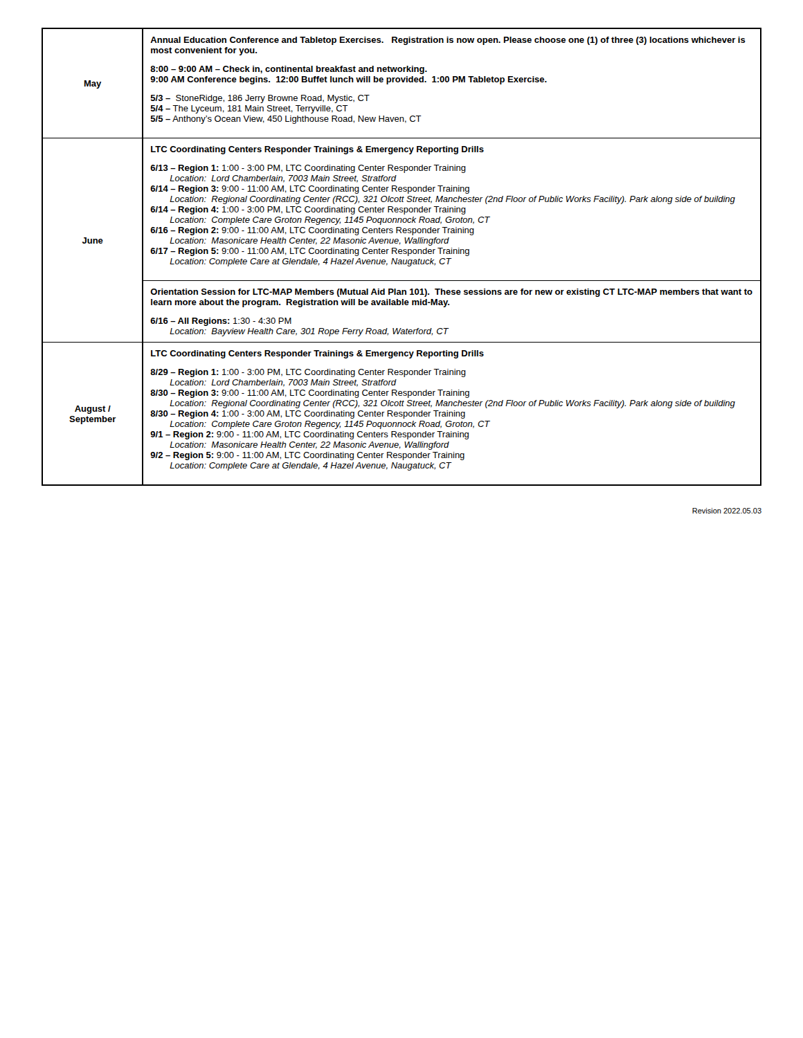| May | Annual Education Conference and Tabletop Exercises. Registration is now open. Please choose one (1) of three (3) locations whichever is most convenient for you. 8:00 – 9:00 AM – Check in, continental breakfast and networking. 9:00 AM Conference begins. 12:00 Buffet lunch will be provided. 1:00 PM Tabletop Exercise. 5/3 – StoneRidge, 186 Jerry Browne Road, Mystic, CT 5/4 – The Lyceum, 181 Main Street, Terryville, CT 5/5 – Anthony’s Ocean View, 450 Lighthouse Road, New Haven, CT |
| June | LTC Coordinating Centers Responder Trainings & Emergency Reporting Drills 6/13 – Region 1: 1:00 - 3:00 PM, LTC Coordinating Center Responder Training Location: Lord Chamberlain, 7003 Main Street, Stratford 6/14 – Region 3: 9:00 - 11:00 AM, LTC Coordinating Center Responder Training Location: Regional Coordinating Center (RCC), 321 Olcott Street, Manchester (2nd Floor of Public Works Facility). Park along side of building 6/14 – Region 4: 1:00 - 3:00 PM, LTC Coordinating Center Responder Training Location: Complete Care Groton Regency, 1145 Poquonnock Road, Groton, CT 6/16 – Region 2: 9:00 - 11:00 AM, LTC Coordinating Centers Responder Training Location: Masonicare Health Center, 22 Masonic Avenue, Wallingford 6/17 – Region 5: 9:00 - 11:00 AM, LTC Coordinating Center Responder Training Location: Complete Care at Glendale, 4 Hazel Avenue, Naugatuck, CT |
| Orientation Session for LTC-MAP Members (Mutual Aid Plan 101). These sessions are for new or existing CT LTC-MAP members that want to learn more about the program. Registration will be available mid-May. 6/16 – All Regions: 1:30 - 4:30 PM Location: Bayview Health Care, 301 Rope Ferry Road, Waterford, CT |
| August / September | LTC Coordinating Centers Responder Trainings & Emergency Reporting Drills 8/29 – Region 1: 1:00 - 3:00 PM, LTC Coordinating Center Responder Training Location: Lord Chamberlain, 7003 Main Street, Stratford 8/30 – Region 3: 9:00 - 11:00 AM, LTC Coordinating Center Responder Training Location: Regional Coordinating Center (RCC), 321 Olcott Street, Manchester (2nd Floor of Public Works Facility). Park along side of building 8/30 – Region 4: 1:00 - 3:00 AM, LTC Coordinating Center Responder Training Location: Complete Care Groton Regency, 1145 Poquonnock Road, Groton, CT 9/1 – Region 2: 9:00 - 11:00 AM, LTC Coordinating Centers Responder Training Location: Masonicare Health Center, 22 Masonic Avenue, Wallingford 9/2 – Region 5: 9:00 - 11:00 AM, LTC Coordinating Center Responder Training Location: Complete Care at Glendale, 4 Hazel Avenue, Naugatuck, CT |
Revision 2022.05.03